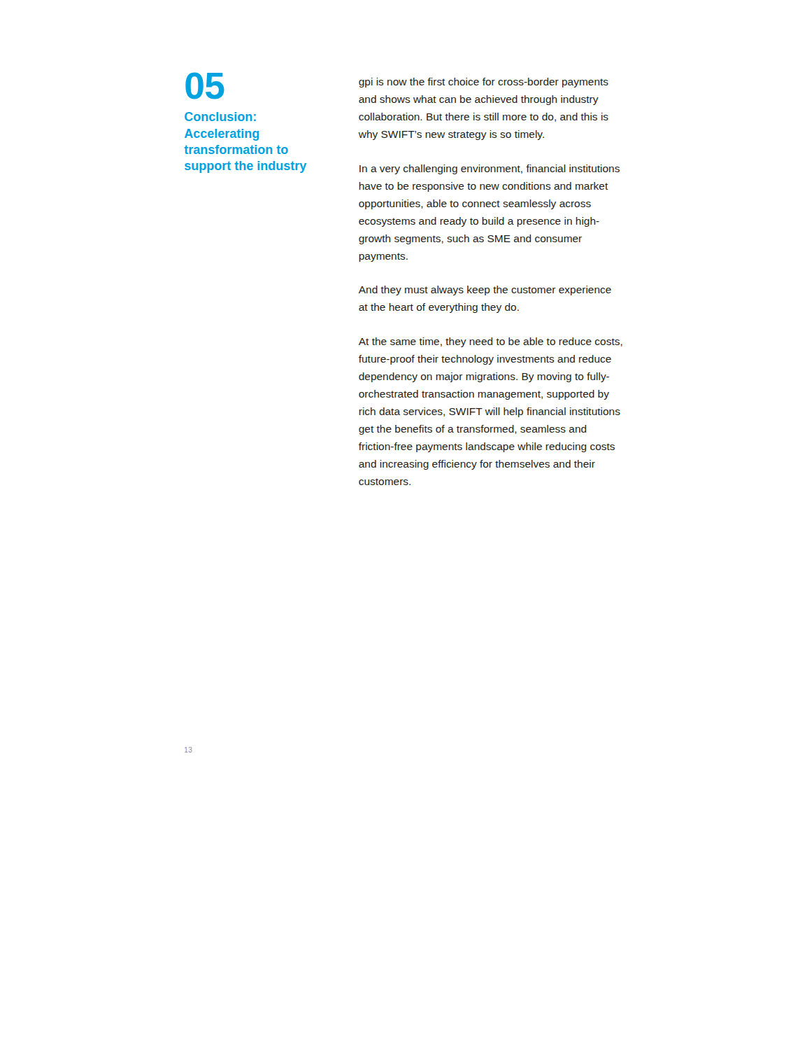05
Conclusion:
Accelerating
transformation to
support the industry
gpi is now the first choice for cross-border payments and shows what can be achieved through industry collaboration. But there is still more to do, and this is why SWIFT’s new strategy is so timely.
In a very challenging environment, financial institutions have to be responsive to new conditions and market opportunities, able to connect seamlessly across ecosystems and ready to build a presence in high-growth segments, such as SME and consumer payments.
And they must always keep the customer experience at the heart of everything they do.
At the same time, they need to be able to reduce costs, future-proof their technology investments and reduce dependency on major migrations. By moving to fully-orchestrated transaction management, supported by rich data services, SWIFT will help financial institutions get the benefits of a transformed, seamless and friction-free payments landscape while reducing costs and increasing efficiency for themselves and their customers.
13